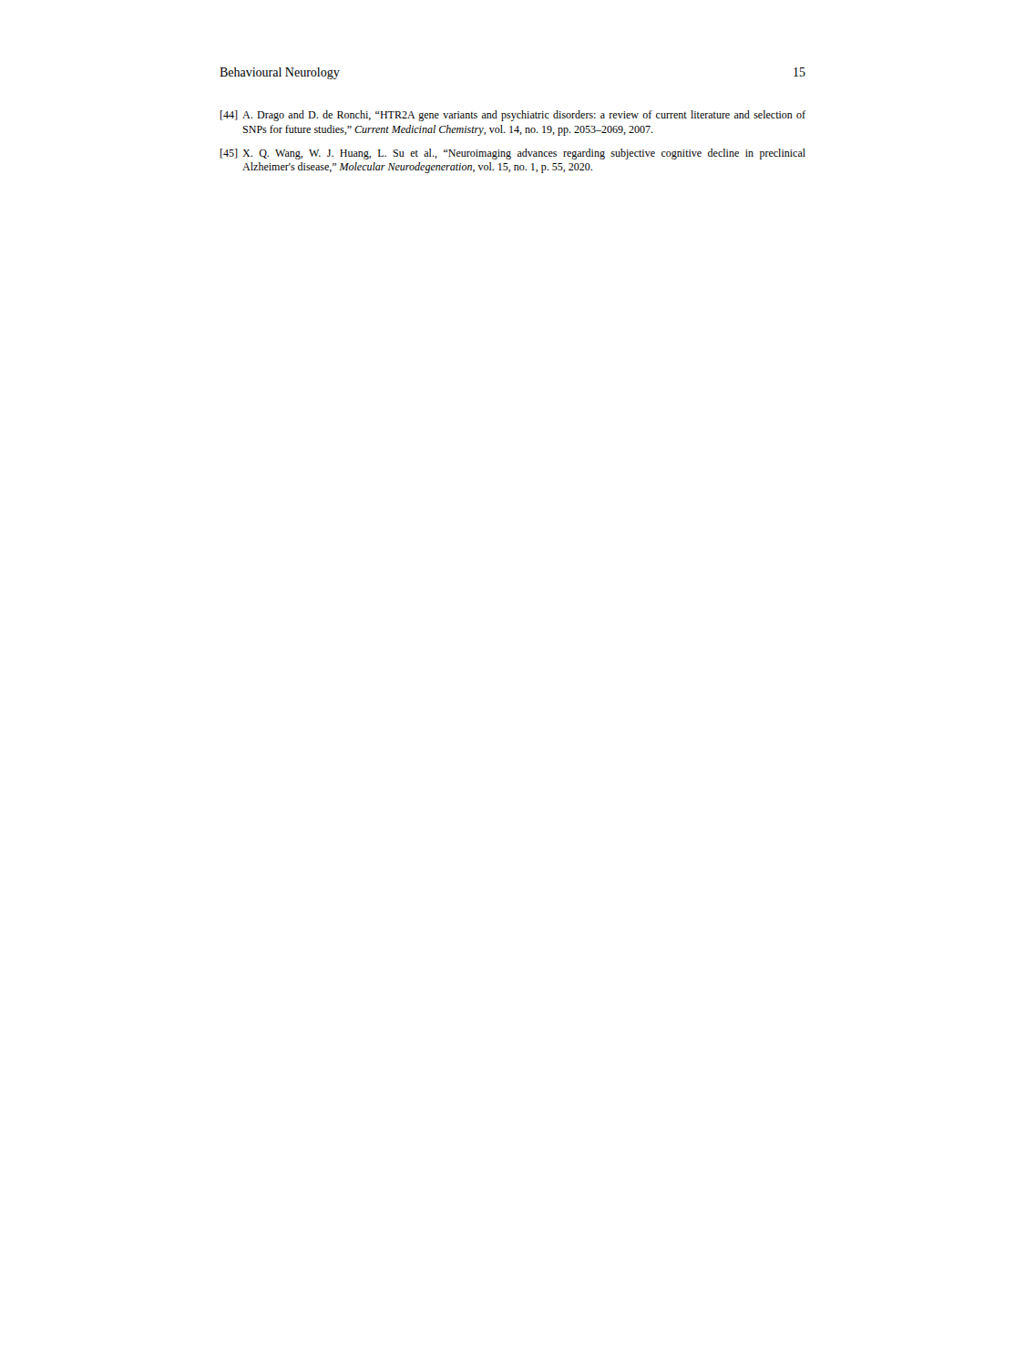Behavioural Neurology 15
[44] A. Drago and D. de Ronchi, “HTR2A gene variants and psychiatric disorders: a review of current literature and selection of SNPs for future studies,” Current Medicinal Chemistry, vol. 14, no. 19, pp. 2053–2069, 2007.
[45] X. Q. Wang, W. J. Huang, L. Su et al., “Neuroimaging advances regarding subjective cognitive decline in preclinical Alzheimer's disease,” Molecular Neurodegeneration, vol. 15, no. 1, p. 55, 2020.